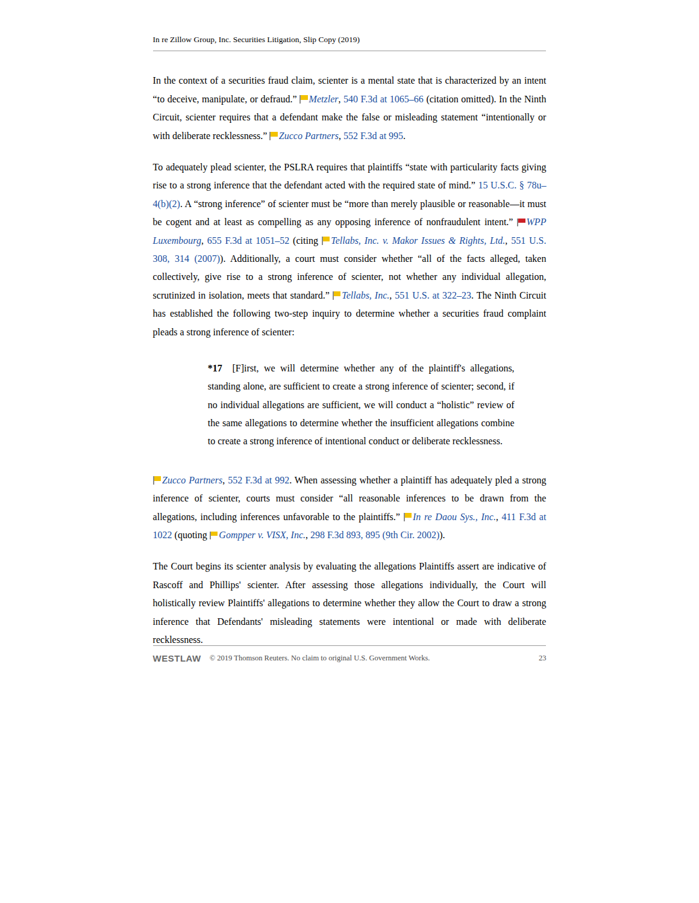In re Zillow Group, Inc. Securities Litigation, Slip Copy (2019)
In the context of a securities fraud claim, scienter is a mental state that is characterized by an intent “to deceive, manipulate, or defraud.” Metzler, 540 F.3d at 1065–66 (citation omitted). In the Ninth Circuit, scienter requires that a defendant make the false or misleading statement “intentionally or with deliberate recklessness.” Zucco Partners, 552 F.3d at 995.
To adequately plead scienter, the PSLRA requires that plaintiffs “state with particularity facts giving rise to a strong inference that the defendant acted with the required state of mind.” 15 U.S.C. § 78u–4(b)(2). A “strong inference” of scienter must be “more than merely plausible or reasonable—it must be cogent and at least as compelling as any opposing inference of nonfraudulent intent.” WPP Luxembourg, 655 F.3d at 1051–52 (citing Tellabs, Inc. v. Makor Issues & Rights, Ltd., 551 U.S. 308, 314 (2007)). Additionally, a court must consider whether “all of the facts alleged, taken collectively, give rise to a strong inference of scienter, not whether any individual allegation, scrutinized in isolation, meets that standard.” Tellabs, Inc., 551 U.S. at 322–23. The Ninth Circuit has established the following two-step inquiry to determine whether a securities fraud complaint pleads a strong inference of scienter:
*17 [F]irst, we will determine whether any of the plaintiff's allegations, standing alone, are sufficient to create a strong inference of scienter; second, if no individual allegations are sufficient, we will conduct a “holistic” review of the same allegations to determine whether the insufficient allegations combine to create a strong inference of intentional conduct or deliberate recklessness.
Zucco Partners, 552 F.3d at 992. When assessing whether a plaintiff has adequately pled a strong inference of scienter, courts must consider “all reasonable inferences to be drawn from the allegations, including inferences unfavorable to the plaintiffs.” In re Daou Sys., Inc., 411 F.3d at 1022 (quoting Gompper v. VISX, Inc., 298 F.3d 893, 895 (9th Cir. 2002)).
The Court begins its scienter analysis by evaluating the allegations Plaintiffs assert are indicative of Rascoff and Phillips' scienter. After assessing those allegations individually, the Court will holistically review Plaintiffs' allegations to determine whether they allow the Court to draw a strong inference that Defendants' misleading statements were intentional or made with deliberate recklessness.
WESTLAW © 2019 Thomson Reuters. No claim to original U.S. Government Works. 23